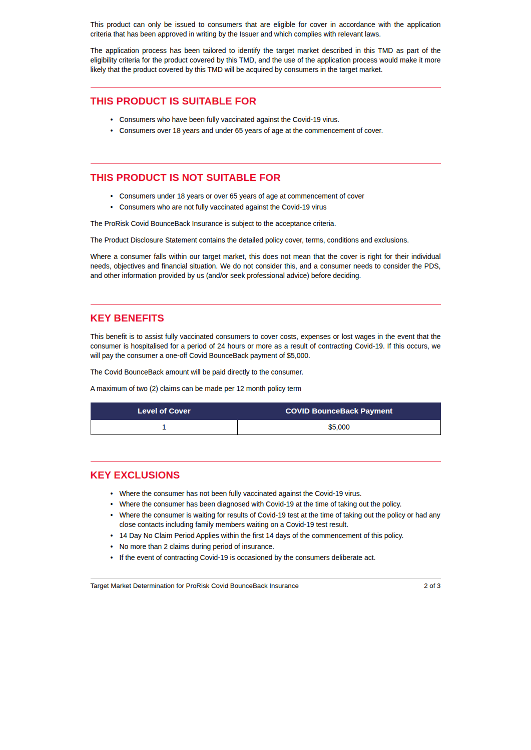This product can only be issued to consumers that are eligible for cover in accordance with the application criteria that has been approved in writing by the Issuer and which complies with relevant laws.
The application process has been tailored to identify the target market described in this TMD as part of the eligibility criteria for the product covered by this TMD, and the use of the application process would make it more likely that the product covered by this TMD will be acquired by consumers in the target market.
THIS PRODUCT IS SUITABLE FOR
Consumers who have been fully vaccinated against the Covid-19 virus.
Consumers over 18 years and under 65 years of age at the commencement of cover.
THIS PRODUCT IS NOT SUITABLE FOR
Consumers under 18 years or over 65 years of age at commencement of cover
Consumers who are not fully vaccinated against the Covid-19 virus
The ProRisk Covid BounceBack Insurance is subject to the acceptance criteria.
The Product Disclosure Statement contains the detailed policy cover, terms, conditions and exclusions.
Where a consumer falls within our target market, this does not mean that the cover is right for their individual needs, objectives and financial situation. We do not consider this, and a consumer needs to consider the PDS, and other information provided by us (and/or seek professional advice) before deciding.
KEY BENEFITS
This benefit is to assist fully vaccinated consumers to cover costs, expenses or lost wages in the event that the consumer is hospitalised for a period of 24 hours or more as a result of contracting Covid-19. If this occurs, we will pay the consumer a one-off Covid BounceBack payment of $5,000.
The Covid BounceBack amount will be paid directly to the consumer.
A maximum of two (2) claims can be made per 12 month policy term
| Level of Cover | COVID BounceBack Payment |
| --- | --- |
| 1 | $5,000 |
KEY EXCLUSIONS
Where the consumer has not been fully vaccinated against the Covid-19 virus.
Where the consumer has been diagnosed with Covid-19 at the time of taking out the policy.
Where the consumer is waiting for results of Covid-19 test at the time of taking out the policy or had any close contacts including family members waiting on a Covid-19 test result.
14 Day No Claim Period Applies within the first 14 days of the commencement of this policy.
No more than 2 claims during period of insurance.
If the event of contracting Covid-19 is occasioned by the consumers deliberate act.
Target Market Determination for ProRisk Covid BounceBack Insurance 2 of 3